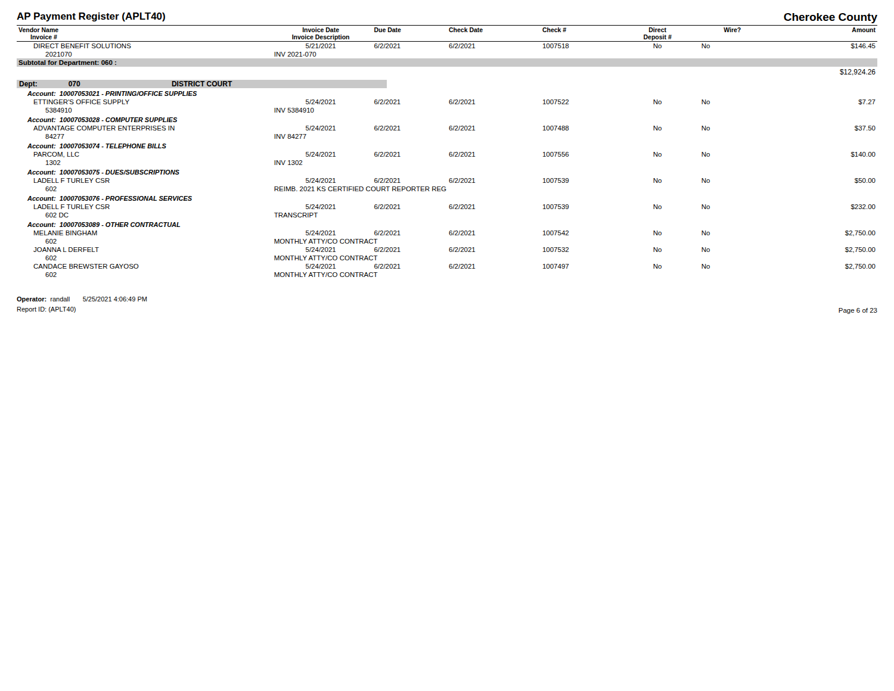AP Payment Register (APLT40)
Cherokee County
| Vendor Name Invoice # | Invoice Date Invoice Description | Due Date | Check Date | Check # | Direct Deposit # | Wire? | Amount |
| --- | --- | --- | --- | --- | --- | --- | --- |
| DIRECT BENEFIT SOLUTIONS | 5/21/2021 | 6/2/2021 | 6/2/2021 | 1007518 | No | No | $146.45 |
| 2021070 | INV 2021-070 |
| Subtotal for Department: 060 : |
| $12,924.26 |
| / Dept: / 070 / DISTRICT COURT / / |
| Account: 10007053021 - PRINTING/OFFICE SUPPLIES |
| ETTINGER'S OFFICE SUPPLY | 5/24/2021 | 6/2/2021 | 6/2/2021 | 1007522 | No | No | $7.27 |
| 5384910 | INV 5384910 |
| Account: 10007053028 - COMPUTER SUPPLIES |
| ADVANTAGE COMPUTER ENTERPRISES IN | 5/24/2021 | 6/2/2021 | 6/2/2021 | 1007488 | No | No | $37.50 |
| 84277 | INV 84277 |
| Account: 10007053074 - TELEPHONE BILLS |
| PARCOM, LLC | 5/24/2021 | 6/2/2021 | 6/2/2021 | 1007556 | No | No | $140.00 |
| 1302 | INV 1302 |
| Account: 10007053075 - DUES/SUBSCRIPTIONS |
| LADELL F TURLEY CSR | 5/24/2021 | 6/2/2021 | 6/2/2021 | 1007539 | No | No | $50.00 |
| 602 | REIMB. 2021 KS CERTIFIED COURT REPORTER REG |
| Account: 10007053076 - PROFESSIONAL SERVICES |
| LADELL F TURLEY CSR | 5/24/2021 | 6/2/2021 | 6/2/2021 | 1007539 | No | No | $232.00 |
| 602 DC | TRANSCRIPT |
| Account: 10007053089 - OTHER CONTRACTUAL |
| MELANIE BINGHAM | 5/24/2021 | 6/2/2021 | 6/2/2021 | 1007542 | No | No | $2,750.00 |
| 602 | MONTHLY ATTY/CO CONTRACT |
| JOANNA L DERFELT | 5/24/2021 | 6/2/2021 | 6/2/2021 | 1007532 | No | No | $2,750.00 |
| 602 | MONTHLY ATTY/CO CONTRACT |
| CANDACE BREWSTER GAYOSO | 5/24/2021 | 6/2/2021 | 6/2/2021 | 1007497 | No | No | $2,750.00 |
| 602 | MONTHLY ATTY/CO CONTRACT |
Operator: randall 5/25/2021 4:06:49 PM
Report ID: (APLT40)
Page 6 of 23